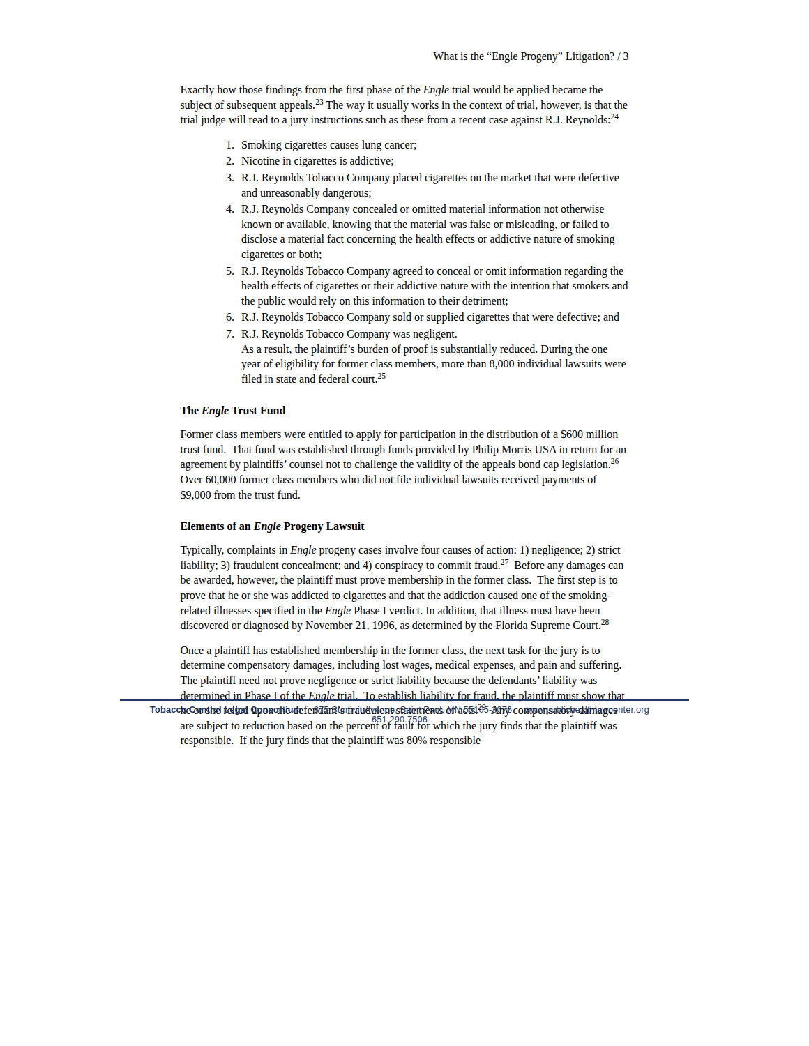What is the “Engle Progeny” Litigation? / 3
Exactly how those findings from the first phase of the Engle trial would be applied became the subject of subsequent appeals.23 The way it usually works in the context of trial, however, is that the trial judge will read to a jury instructions such as these from a recent case against R.J. Reynolds:24
Smoking cigarettes causes lung cancer;
Nicotine in cigarettes is addictive;
R.J. Reynolds Tobacco Company placed cigarettes on the market that were defective and unreasonably dangerous;
R.J. Reynolds Company concealed or omitted material information not otherwise known or available, knowing that the material was false or misleading, or failed to disclose a material fact concerning the health effects or addictive nature of smoking cigarettes or both;
R.J. Reynolds Tobacco Company agreed to conceal or omit information regarding the health effects of cigarettes or their addictive nature with the intention that smokers and the public would rely on this information to their detriment;
R.J. Reynolds Tobacco Company sold or supplied cigarettes that were defective; and
R.J. Reynolds Tobacco Company was negligent.
As a result, the plaintiff’s burden of proof is substantially reduced. During the one year of eligibility for former class members, more than 8,000 individual lawsuits were filed in state and federal court.25
The Engle Trust Fund
Former class members were entitled to apply for participation in the distribution of a $600 million trust fund. That fund was established through funds provided by Philip Morris USA in return for an agreement by plaintiffs’ counsel not to challenge the validity of the appeals bond cap legislation.26 Over 60,000 former class members who did not file individual lawsuits received payments of $9,000 from the trust fund.
Elements of an Engle Progeny Lawsuit
Typically, complaints in Engle progeny cases involve four causes of action: 1) negligence; 2) strict liability; 3) fraudulent concealment; and 4) conspiracy to commit fraud.27 Before any damages can be awarded, however, the plaintiff must prove membership in the former class. The first step is to prove that he or she was addicted to cigarettes and that the addiction caused one of the smoking-related illnesses specified in the Engle Phase I verdict. In addition, that illness must have been discovered or diagnosed by November 21, 1996, as determined by the Florida Supreme Court.28
Once a plaintiff has established membership in the former class, the next task for the jury is to determine compensatory damages, including lost wages, medical expenses, and pain and suffering. The plaintiff need not prove negligence or strict liability because the defendants’ liability was determined in Phase I of the Engle trial. To establish liability for fraud, the plaintiff must show that he or she relied upon the defendant’s fraudulent statements or acts.29 Any compensatory damages are subject to reduction based on the percent of fault for which the jury finds that the plaintiff was responsible. If the jury finds that the plaintiff was 80% responsible
Tobacco Control Legal Consortium 875 Summit Avenue, Saint Paul, MN 55105-3076 www.publichealthlawcenter.org 651.290.7506